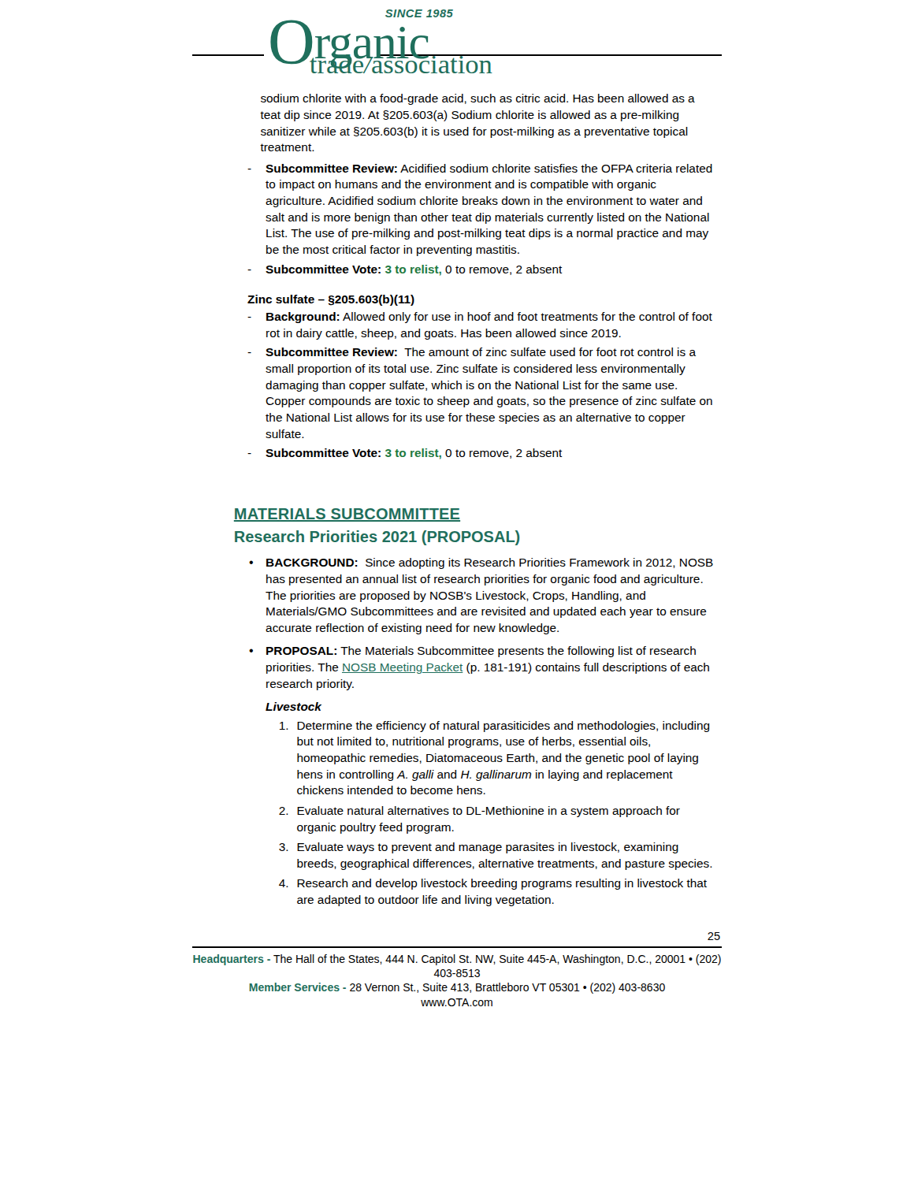SINCE 1985 Organic trade/association
sodium chlorite with a food-grade acid, such as citric acid. Has been allowed as a teat dip since 2019. At §205.603(a) Sodium chlorite is allowed as a pre-milking sanitizer while at §205.603(b) it is used for post-milking as a preventative topical treatment.
Subcommittee Review: Acidified sodium chlorite satisfies the OFPA criteria related to impact on humans and the environment and is compatible with organic agriculture. Acidified sodium chlorite breaks down in the environment to water and salt and is more benign than other teat dip materials currently listed on the National List. The use of pre-milking and post-milking teat dips is a normal practice and may be the most critical factor in preventing mastitis.
Subcommittee Vote: 3 to relist, 0 to remove, 2 absent
Zinc sulfate – §205.603(b)(11)
Background: Allowed only for use in hoof and foot treatments for the control of foot rot in dairy cattle, sheep, and goats. Has been allowed since 2019.
Subcommittee Review: The amount of zinc sulfate used for foot rot control is a small proportion of its total use. Zinc sulfate is considered less environmentally damaging than copper sulfate, which is on the National List for the same use. Copper compounds are toxic to sheep and goats, so the presence of zinc sulfate on the National List allows for its use for these species as an alternative to copper sulfate.
Subcommittee Vote: 3 to relist, 0 to remove, 2 absent
MATERIALS SUBCOMMITTEE
Research Priorities 2021 (PROPOSAL)
BACKGROUND: Since adopting its Research Priorities Framework in 2012, NOSB has presented an annual list of research priorities for organic food and agriculture. The priorities are proposed by NOSB's Livestock, Crops, Handling, and Materials/GMO Subcommittees and are revisited and updated each year to ensure accurate reflection of existing need for new knowledge.
PROPOSAL: The Materials Subcommittee presents the following list of research priorities. The NOSB Meeting Packet (p. 181-191) contains full descriptions of each research priority.
Livestock
Determine the efficiency of natural parasiticides and methodologies, including but not limited to, nutritional programs, use of herbs, essential oils, homeopathic remedies, Diatomaceous Earth, and the genetic pool of laying hens in controlling A. galli and H. gallinarum in laying and replacement chickens intended to become hens.
Evaluate natural alternatives to DL-Methionine in a system approach for organic poultry feed program.
Evaluate ways to prevent and manage parasites in livestock, examining breeds, geographical differences, alternative treatments, and pasture species.
Research and develop livestock breeding programs resulting in livestock that are adapted to outdoor life and living vegetation.
25
Headquarters - The Hall of the States, 444 N. Capitol St. NW, Suite 445-A, Washington, D.C., 20001 • (202) 403-8513
Member Services - 28 Vernon St., Suite 413, Brattleboro VT 05301 • (202) 403-8630 www.OTA.com